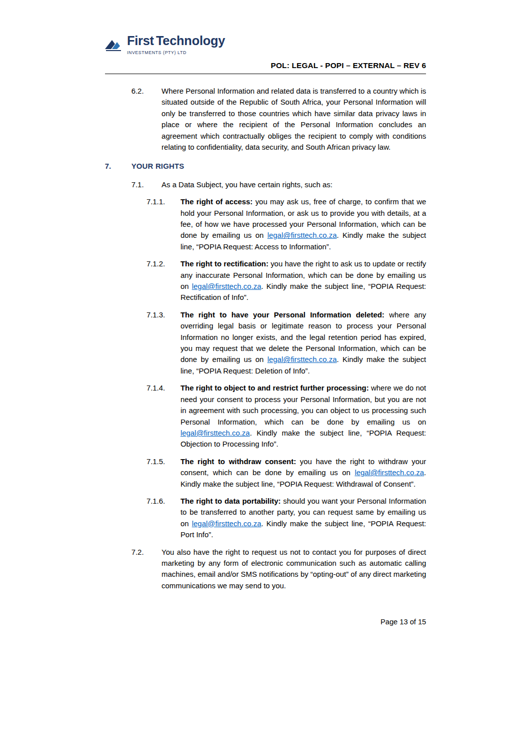First Technology
INVESTMENTS (PTY) LTD
POL: LEGAL - POPI – EXTERNAL – REV 6
6.2.
Where Personal Information and related data is transferred to a country which is situated outside of the Republic of South Africa, your Personal Information will only be transferred to those countries which have similar data privacy laws in place or where the recipient of the Personal Information concludes an agreement which contractually obliges the recipient to comply with conditions relating to confidentiality, data security, and South African privacy law.
7.
YOUR RIGHTS
7.1.
As a Data Subject, you have certain rights, such as:
7.1.1.
The right of access: you may ask us, free of charge, to confirm that we hold your Personal Information, or ask us to provide you with details, at a fee, of how we have processed your Personal Information, which can be done by emailing us on legal@firsttech.co.za. Kindly make the subject line, “POPIA Request: Access to Information”.
7.1.2.
The right to rectification: you have the right to ask us to update or rectify any inaccurate Personal Information, which can be done by emailing us on legal@firsttech.co.za. Kindly make the subject line, “POPIA Request: Rectification of Info”.
7.1.3.
The right to have your Personal Information deleted: where any overriding legal basis or legitimate reason to process your Personal Information no longer exists, and the legal retention period has expired, you may request that we delete the Personal Information, which can be done by emailing us on legal@firsttech.co.za. Kindly make the subject line, “POPIA Request: Deletion of Info”.
7.1.4.
The right to object to and restrict further processing: where we do not need your consent to process your Personal Information, but you are not in agreement with such processing, you can object to us processing such Personal Information, which can be done by emailing us on legal@firsttech.co.za. Kindly make the subject line, “POPIA Request: Objection to Processing Info”.
7.1.5.
The right to withdraw consent: you have the right to withdraw your consent, which can be done by emailing us on legal@firsttech.co.za. Kindly make the subject line, “POPIA Request: Withdrawal of Consent”.
7.1.6.
The right to data portability: should you want your Personal Information to be transferred to another party, you can request same by emailing us on legal@firsttech.co.za. Kindly make the subject line, “POPIA Request: Port Info”.
7.2.
You also have the right to request us not to contact you for purposes of direct marketing by any form of electronic communication such as automatic calling machines, email and/or SMS notifications by “opting-out” of any direct marketing communications we may send to you.
Page 13 of 15